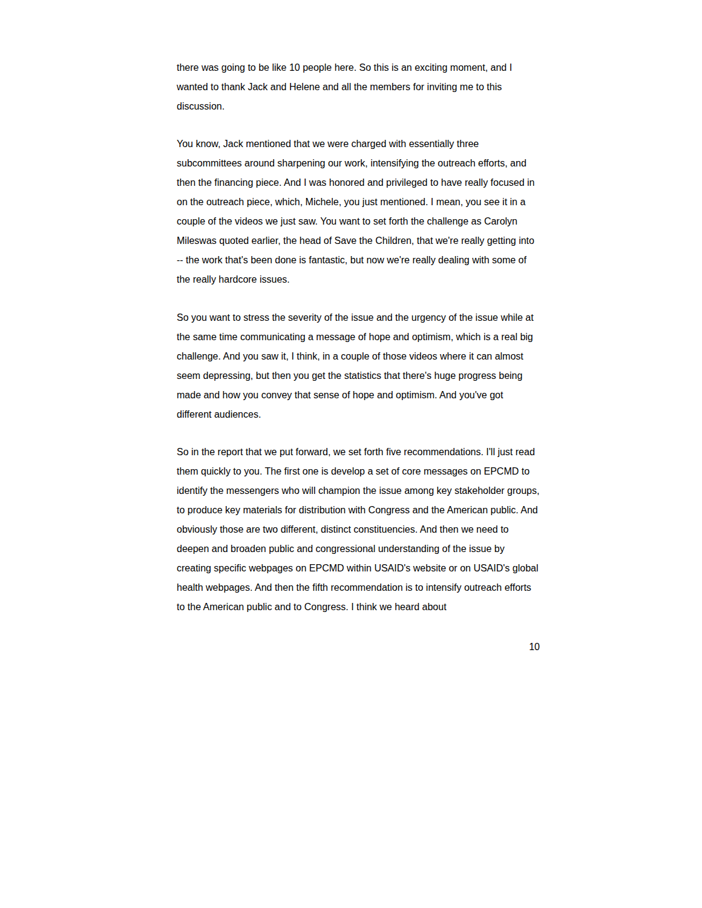there was going to be like 10 people here. So this is an exciting moment, and I wanted to thank Jack and Helene and all the members for inviting me to this discussion.
You know, Jack mentioned that we were charged with essentially three subcommittees around sharpening our work, intensifying the outreach efforts, and then the financing piece. And I was honored and privileged to have really focused in on the outreach piece, which, Michele, you just mentioned. I mean, you see it in a couple of the videos we just saw. You want to set forth the challenge as Carolyn Mileswas quoted earlier, the head of Save the Children, that we're really getting into -- the work that's been done is fantastic, but now we're really dealing with some of the really hardcore issues.
So you want to stress the severity of the issue and the urgency of the issue while at the same time communicating a message of hope and optimism, which is a real big challenge. And you saw it, I think, in a couple of those videos where it can almost seem depressing, but then you get the statistics that there's huge progress being made and how you convey that sense of hope and optimism. And you've got different audiences.
So in the report that we put forward, we set forth five recommendations. I'll just read them quickly to you. The first one is develop a set of core messages on EPCMD to identify the messengers who will champion the issue among key stakeholder groups, to produce key materials for distribution with Congress and the American public. And obviously those are two different, distinct constituencies. And then we need to deepen and broaden public and congressional understanding of the issue by creating specific webpages on EPCMD within USAID's website or on USAID's global health webpages. And then the fifth recommendation is to intensify outreach efforts to the American public and to Congress. I think we heard about
10